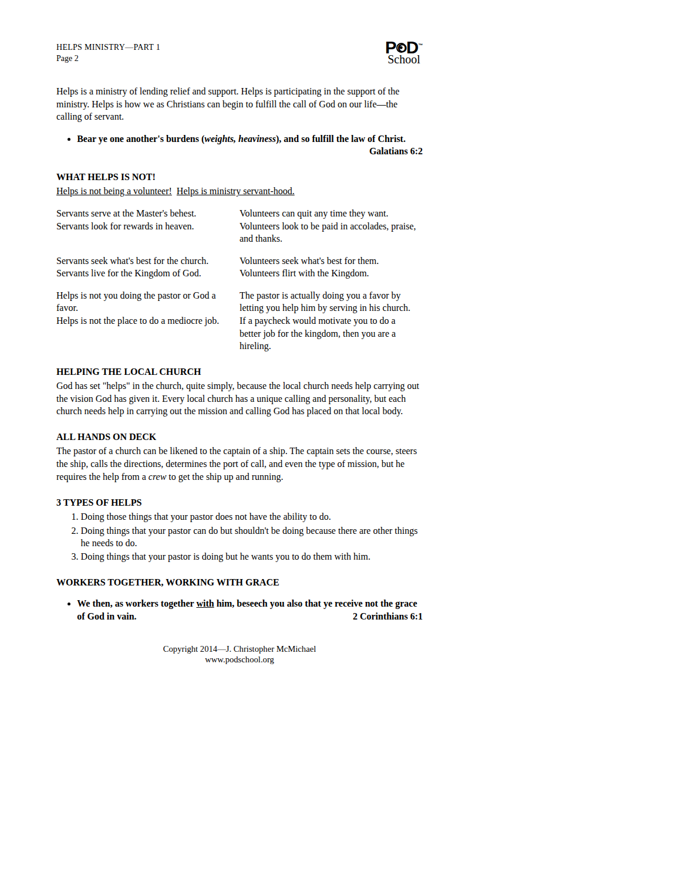HELPS MINISTRY—PART 1
Page 2
POD™
School
Helps is a ministry of lending relief and support. Helps is participating in the support of the ministry. Helps is how we as Christians can begin to fulfill the call of God on our life—the calling of servant.
Bear ye one another's burdens (weights, heaviness), and so fulfill the law of Christ. Galatians 6:2
What Helps Is Not!
Helps is not being a volunteer! Helps is ministry servant-hood.
| Servants serve at the Master's behest. | Volunteers can quit any time they want. |
| Servants look for rewards in heaven. | Volunteers look to be paid in accolades, praise, and thanks. |
| Servants seek what's best for the church. | Volunteers seek what's best for them. |
| Servants live for the Kingdom of God. | Volunteers flirt with the Kingdom. |
| Helps is not you doing the pastor or God a favor. | The pastor is actually doing you a favor by letting you help him by serving in his church. |
| Helps is not the place to do a mediocre job. | If a paycheck would motivate you to do a better job for the kingdom, then you are a hireling. |
Helping the Local Church
God has set "helps" in the church, quite simply, because the local church needs help carrying out the vision God has given it. Every local church has a unique calling and personality, but each church needs help in carrying out the mission and calling God has placed on that local body.
All Hands on Deck
The pastor of a church can be likened to the captain of a ship. The captain sets the course, steers the ship, calls the directions, determines the port of call, and even the type of mission, but he requires the help from a crew to get the ship up and running.
3 Types of Helps
Doing those things that your pastor does not have the ability to do.
Doing things that your pastor can do but shouldn't be doing because there are other things he needs to do.
Doing things that your pastor is doing but he wants you to do them with him.
Workers Together, Working with Grace
We then, as workers together with him, beseech you also that ye receive not the grace of God in vain. 2 Corinthians 6:1
Copyright 2014—J. Christopher McMichael
www.podschool.org